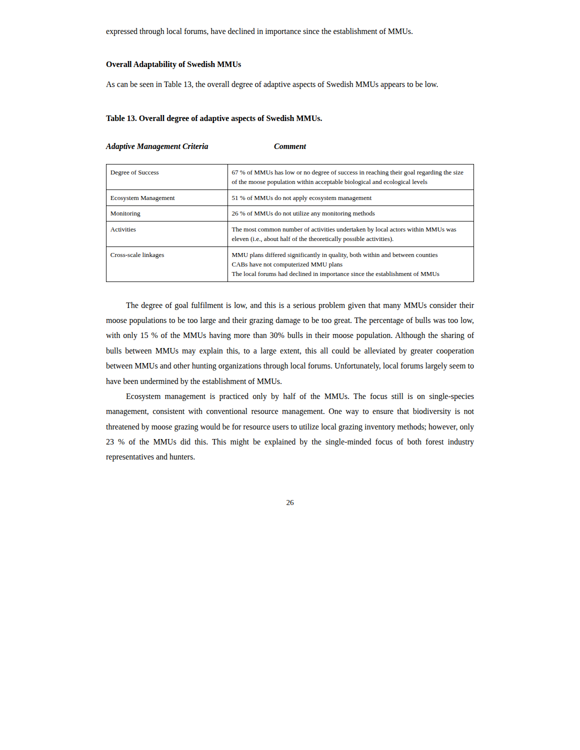expressed through local forums, have declined in importance since the establishment of MMUs.
Overall Adaptability of Swedish MMUs
As can be seen in Table 13, the overall degree of adaptive aspects of Swedish MMUs appears to be low.
Table 13. Overall degree of adaptive aspects of Swedish MMUs.
Adaptive Management Criteria Comment
| Degree of Success | 67 % of MMUs has low or no degree of success in reaching their goal regarding the size of the moose population within acceptable biological and ecological levels |
| Ecosystem Management | 51 % of MMUs do not apply ecosystem management |
| Monitoring | 26 % of MMUs do not utilize any monitoring methods |
| Activities | The most common number of activities undertaken by local actors within MMUs was eleven (i.e., about half of the theoretically possible activities). |
| Cross-scale linkages | MMU plans differed significantly in quality, both within and between counties CABs have not computerized MMU plans The local forums had declined in importance since the establishment of MMUs |
The degree of goal fulfilment is low, and this is a serious problem given that many MMUs consider their moose populations to be too large and their grazing damage to be too great. The percentage of bulls was too low, with only 15 % of the MMUs having more than 30% bulls in their moose population. Although the sharing of bulls between MMUs may explain this, to a large extent, this all could be alleviated by greater cooperation between MMUs and other hunting organizations through local forums. Unfortunately, local forums largely seem to have been undermined by the establishment of MMUs.
Ecosystem management is practiced only by half of the MMUs. The focus still is on single-species management, consistent with conventional resource management. One way to ensure that biodiversity is not threatened by moose grazing would be for resource users to utilize local grazing inventory methods; however, only 23 % of the MMUs did this. This might be explained by the single-minded focus of both forest industry representatives and hunters.
26